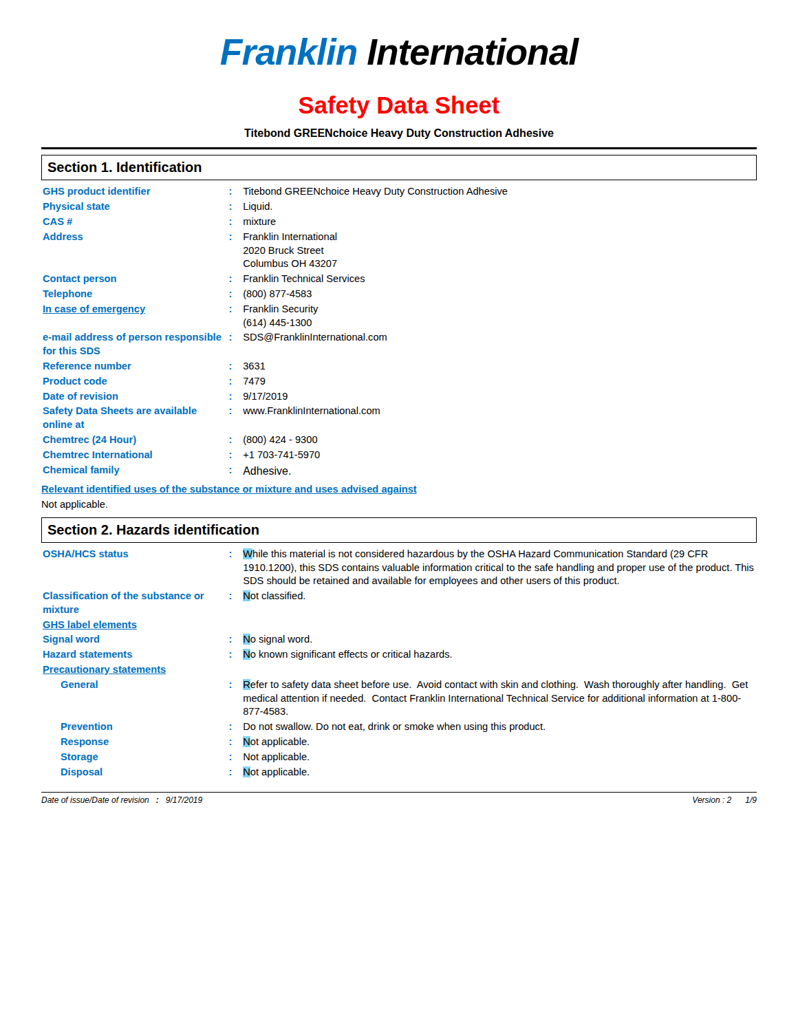Franklin International
Safety Data Sheet
Titebond GREENchoice Heavy Duty Construction Adhesive
Section 1. Identification
| GHS product identifier | : | Titebond GREENchoice Heavy Duty Construction Adhesive |
| Physical state | : | Liquid. |
| CAS # | : | mixture |
| Address | : | Franklin International 2020 Bruck Street Columbus OH 43207 |
| Contact person | : | Franklin Technical Services |
| Telephone | : | (800) 877-4583 |
| In case of emergency | : | Franklin Security (614) 445-1300 |
| e-mail address of person responsible for this SDS | : | SDS@FranklinInternational.com |
| Reference number | : | 3631 |
| Product code | : | 7479 |
| Date of revision | : | 9/17/2019 |
| Safety Data Sheets are available online at | : | www.FranklinInternational.com |
| Chemtrec (24 Hour) | : | (800) 424 - 9300 |
| Chemtrec International | : | +1 703-741-5970 |
| Chemical family | : | Adhesive. |
Relevant identified uses of the substance or mixture and uses advised against
Not applicable.
Section 2. Hazards identification
| OSHA/HCS status | : | W hile this material is not considered hazardous by the OSHA Hazard Communication Standard (29 CFR 1910.1200), this SDS contains valuable information critical to the safe handling and proper use of the product. This SDS should be retained and available for employees and other users of this product. |
| Classification of the substance or mixture | : | N ot classified. |
| GHS label elements | | |
| Signal word | : | N o signal word. |
| Hazard statements | : | N o known significant effects or critical hazards. |
| Precautionary statements | | |
| General | : | R efer to safety data sheet before use. Avoid contact with skin and clothing. Wash thoroughly after handling. Get medical attention if needed. Contact Franklin International Technical Service for additional information at 1-800-877-4583. |
| Prevention | : | Do not swallow. Do not eat, drink or smoke when using this product. |
| Response | : | N ot applicable. |
| Storage | : | Not applicable. |
| Disposal | : | N ot applicable. |
Date of issue/Date of revision : 9/17/2019 Version : 2 1/9